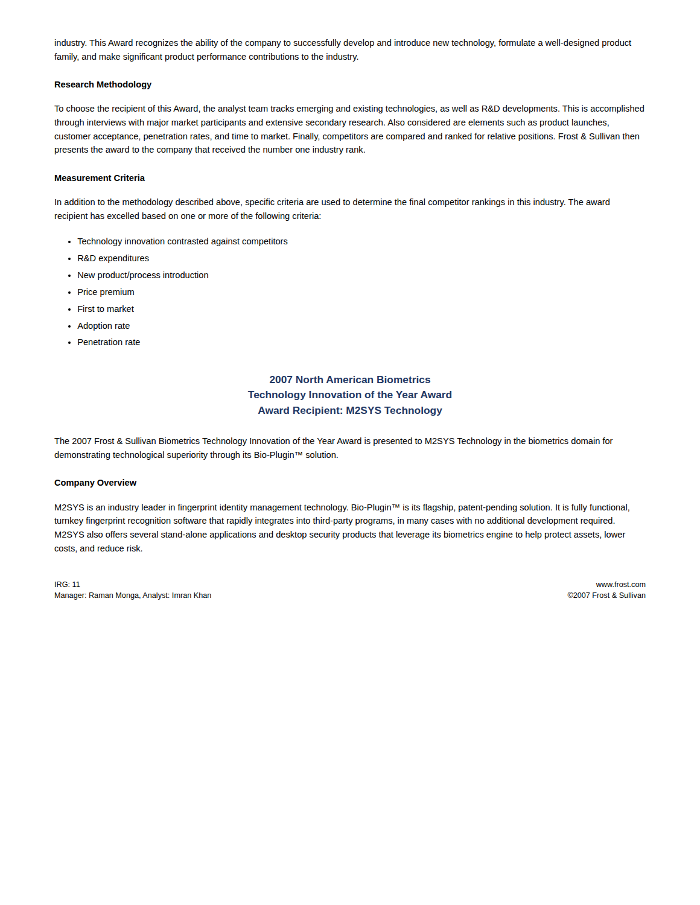industry. This Award recognizes the ability of the company to successfully develop and introduce new technology, formulate a well-designed product family, and make significant product performance contributions to the industry.
Research Methodology
To choose the recipient of this Award, the analyst team tracks emerging and existing technologies, as well as R&D developments. This is accomplished through interviews with major market participants and extensive secondary research. Also considered are elements such as product launches, customer acceptance, penetration rates, and time to market. Finally, competitors are compared and ranked for relative positions. Frost & Sullivan then presents the award to the company that received the number one industry rank.
Measurement Criteria
In addition to the methodology described above, specific criteria are used to determine the final competitor rankings in this industry. The award recipient has excelled based on one or more of the following criteria:
Technology innovation contrasted against competitors
R&D expenditures
New product/process introduction
Price premium
First to market
Adoption rate
Penetration rate
2007 North American Biometrics
Technology Innovation of the Year Award
Award Recipient: M2SYS Technology
The 2007 Frost & Sullivan Biometrics Technology Innovation of the Year Award is presented to M2SYS Technology in the biometrics domain for demonstrating technological superiority through its Bio-Plugin™ solution.
Company Overview
M2SYS is an industry leader in fingerprint identity management technology. Bio-Plugin™ is its flagship, patent-pending solution. It is fully functional, turnkey fingerprint recognition software that rapidly integrates into third-party programs, in many cases with no additional development required. M2SYS also offers several stand-alone applications and desktop security products that leverage its biometrics engine to help protect assets, lower costs, and reduce risk.
IRG: 11
Manager: Raman Monga, Analyst: Imran Khan
www.frost.com
©2007 Frost & Sullivan